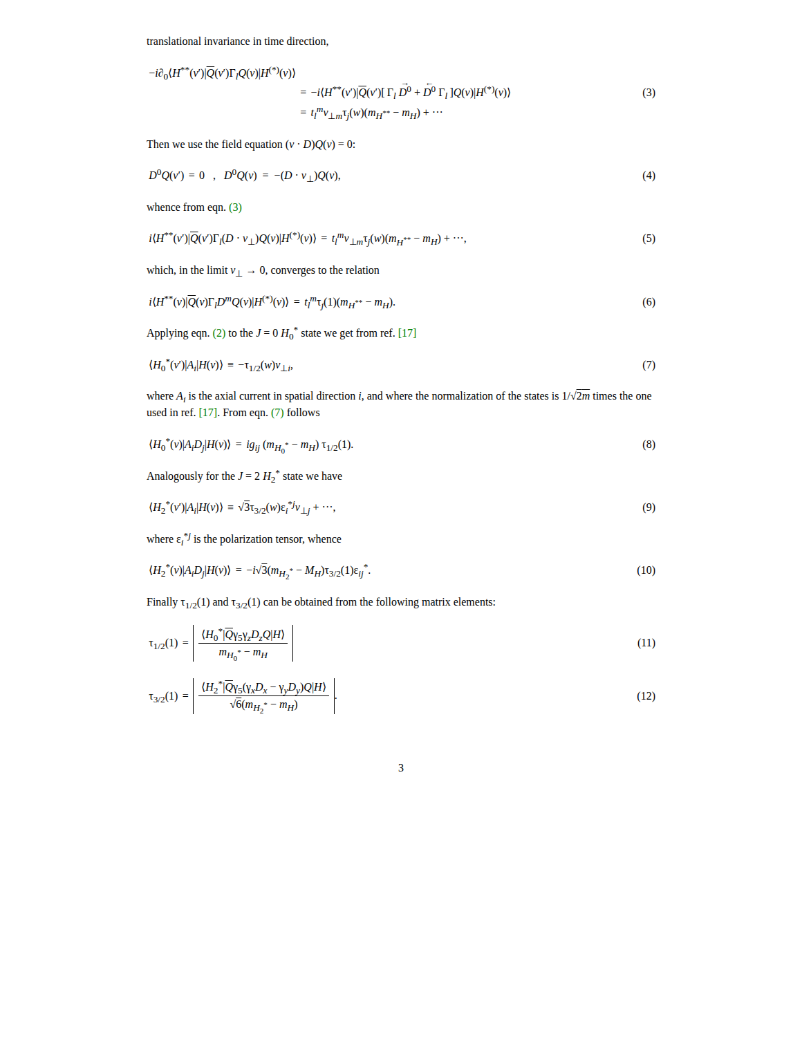translational invariance in time direction,
| − i ∂ 0 ⟨ H ** ( v ′)/ Q ( v ′)Γ l Q ( v )/ H (*) ( v )⟩ | | |
| | = | − i ⟨ H ** ( v ′)/ Q ( v ′)[ Γ l → D 0 + ← D 0 Γ l ] Q ( v )/ H (*) ( v )⟩ |
| | = | t l m v ⊥ m τ j ( w )( m H ** − m H ) + ··· |
(3)
Then we use the field equation (v · D)Q(v) = 0:
| D 0 Q ( v ′) | = | 0 , D 0 Q ( v ) = −( D · v ⊥ ) Q ( v ), |
(4)
whence from eqn. (3)
| i ⟨ H ** ( v ′)/ Q ( v ′)Γ l ( D · v ⊥ ) Q ( v )/ H (*) ( v )⟩ | = | t l m v ⊥ m τ j ( w )( m H ** − m H ) + ···, |
(5)
which, in the limit v⊥ → 0, converges to the relation
| i ⟨ H ** ( v )/ Q ( v )Γ l D m Q ( v )/ H (*) ( v )⟩ | = | t l m τ j (1)( m H ** − m H ). |
(6)
Applying eqn. (2) to the J = 0 H0* state we get from ref. [17]
| ⟨ H 0 * ( v ′)/ A i / H ( v )⟩ | ≡ | −τ 1/2 ( w ) v ⊥ i , |
(7)
where Ai is the axial current in spatial direction i, and where the normalization of the states is 1/√2m times the one used in ref. [17]. From eqn. (7) follows
| ⟨ H 0 * ( v )/ A i D j / H ( v )⟩ | = | ig ij ( m H 0 * − m H ) τ 1/2 (1). |
(8)
Analogously for the J = 2 H2* state we have
| ⟨ H 2 * ( v ′)/ A i / H ( v )⟩ | ≡ | √ 3 τ 3/2 ( w )ε i * j v ⊥ j + ···, |
(9)
where εi*j is the polarization tensor, whence
| ⟨ H 2 * ( v )/ A i D j / H ( v )⟩ | = | − i √ 3 ( m H 2 * − M H )τ 3/2 (1)ε ij * . |
(10)
Finally τ1/2(1) and τ3/2(1) can be obtained from the following matrix elements:
| τ 1/2 (1) | = | ⟨ H 0 * / Q γ 5 γ z D z Q / H ⟩ m H 0 * − m H |
(11)
| τ 3/2 (1) | = | ⟨ H 2 * / Q γ 5 (γ x D x − γ y D y ) Q / H ⟩ √ 6 ( m H 2 * − m H ) . |
(12)
3